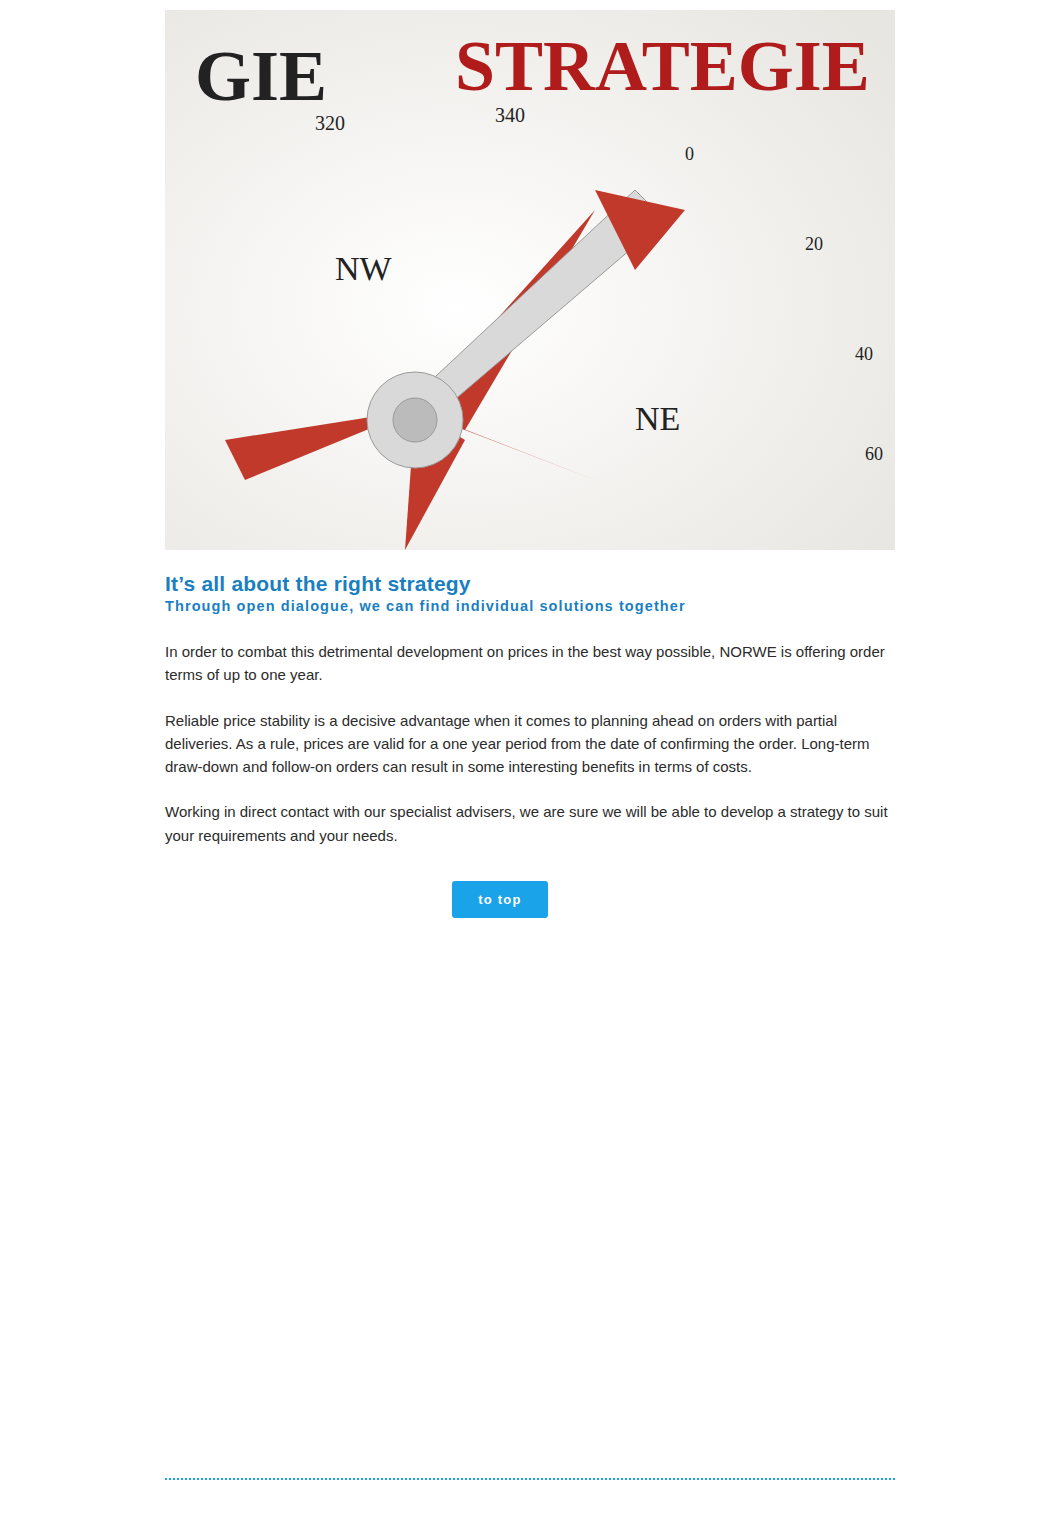It’s all about the right strategy
Through open dialogue, we can find individual solutions together
In order to combat this detrimental development on prices in the best way possible, NORWE is offering order terms of up to one year.
Reliable price stability is a decisive advantage when it comes to planning ahead on orders with partial deliveries. As a rule, prices are valid for a one year period from the date of confirming the order. Long-term draw-down and follow-on orders can result in some interesting benefits in terms of costs.
Working in direct contact with our specialist advisers, we are sure we will be able to develop a strategy to suit your requirements and your needs.
to top